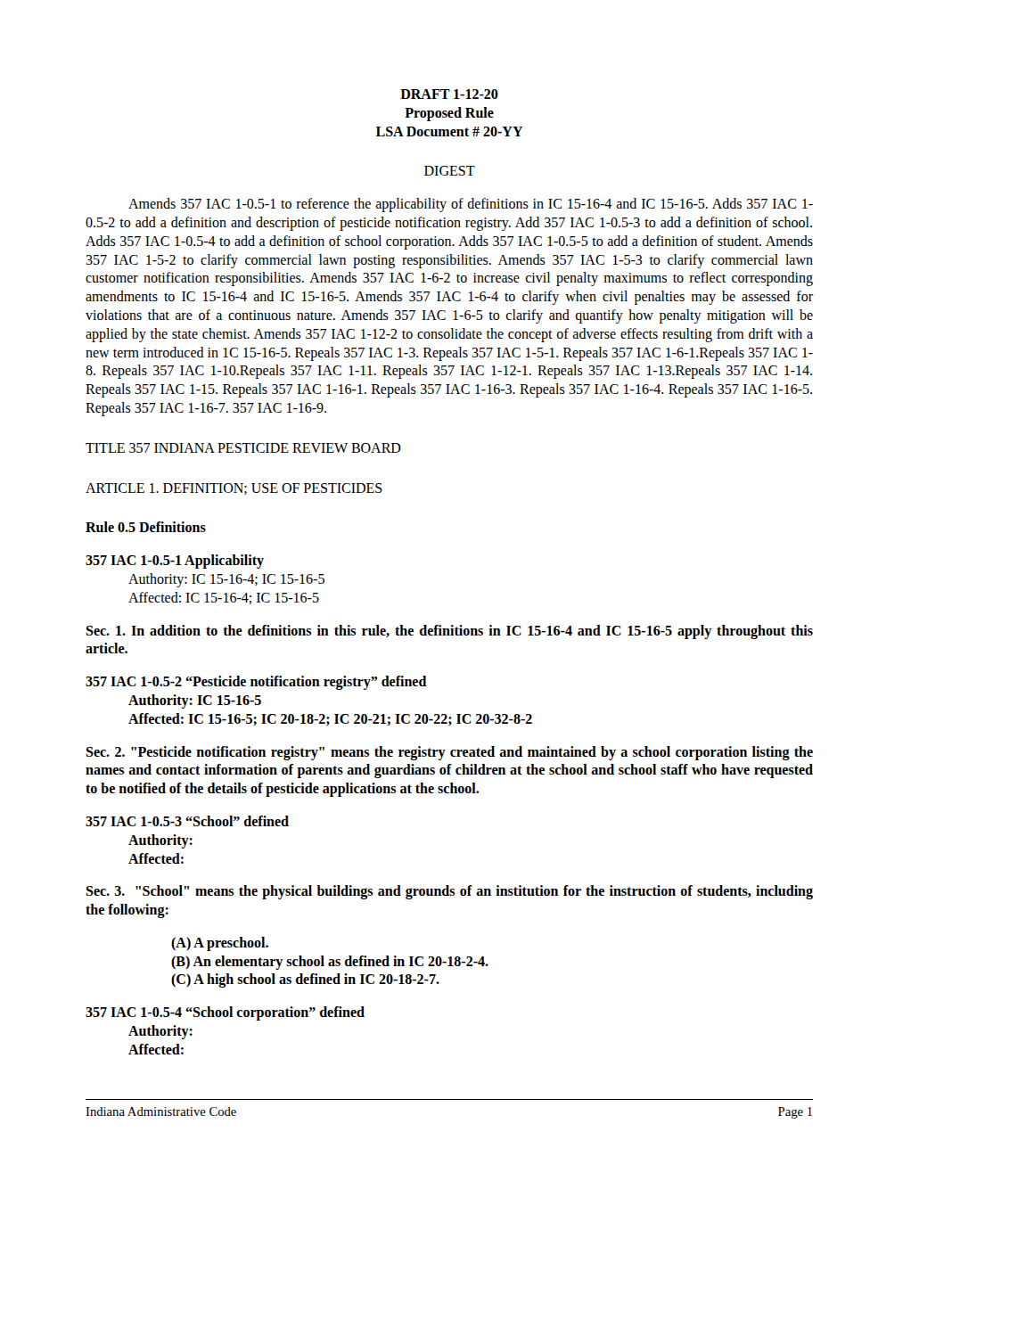DRAFT 1-12-20
Proposed Rule
LSA Document # 20-YY
DIGEST
Amends 357 IAC 1-0.5-1 to reference the applicability of definitions in IC 15-16-4 and IC 15-16-5. Adds 357 IAC 1-0.5-2 to add a definition and description of pesticide notification registry. Add 357 IAC 1-0.5-3 to add a definition of school. Adds 357 IAC 1-0.5-4 to add a definition of school corporation. Adds 357 IAC 1-0.5-5 to add a definition of student. Amends 357 IAC 1-5-2 to clarify commercial lawn posting responsibilities. Amends 357 IAC 1-5-3 to clarify commercial lawn customer notification responsibilities. Amends 357 IAC 1-6-2 to increase civil penalty maximums to reflect corresponding amendments to IC 15-16-4 and IC 15-16-5. Amends 357 IAC 1-6-4 to clarify when civil penalties may be assessed for violations that are of a continuous nature. Amends 357 IAC 1-6-5 to clarify and quantify how penalty mitigation will be applied by the state chemist. Amends 357 IAC 1-12-2 to consolidate the concept of adverse effects resulting from drift with a new term introduced in 1C 15-16-5. Repeals 357 IAC 1-3. Repeals 357 IAC 1-5-1. Repeals 357 IAC 1-6-1.Repeals 357 IAC 1-8. Repeals 357 IAC 1-10.Repeals 357 IAC 1-11. Repeals 357 IAC 1-12-1. Repeals 357 IAC 1-13.Repeals 357 IAC 1-14. Repeals 357 IAC 1-15. Repeals 357 IAC 1-16-1. Repeals 357 IAC 1-16-3. Repeals 357 IAC 1-16-4. Repeals 357 IAC 1-16-5. Repeals 357 IAC 1-16-7. 357 IAC 1-16-9.
TITLE 357 INDIANA PESTICIDE REVIEW BOARD
ARTICLE 1. DEFINITION; USE OF PESTICIDES
Rule 0.5 Definitions
357 IAC 1-0.5-1 Applicability
Authority: IC 15-16-4; IC 15-16-5
Affected: IC 15-16-4; IC 15-16-5
Sec. 1. In addition to the definitions in this rule, the definitions in IC 15-16-4 and IC 15-16-5 apply throughout this article.
357 IAC 1-0.5-2 “Pesticide notification registry” defined
Authority: IC 15-16-5
Affected: IC 15-16-5; IC 20-18-2; IC 20-21; IC 20-22; IC 20-32-8-2
Sec. 2. "Pesticide notification registry" means the registry created and maintained by a school corporation listing the names and contact information of parents and guardians of children at the school and school staff who have requested to be notified of the details of pesticide applications at the school.
357 IAC 1-0.5-3 “School” defined
Authority:
Affected:
Sec. 3. "School" means the physical buildings and grounds of an institution for the instruction of students, including the following:
(A) A preschool.
(B) An elementary school as defined in IC 20-18-2-4.
(C) A high school as defined in IC 20-18-2-7.
357 IAC 1-0.5-4 “School corporation” defined
Authority:
Affected:
Indiana Administrative Code Page 1